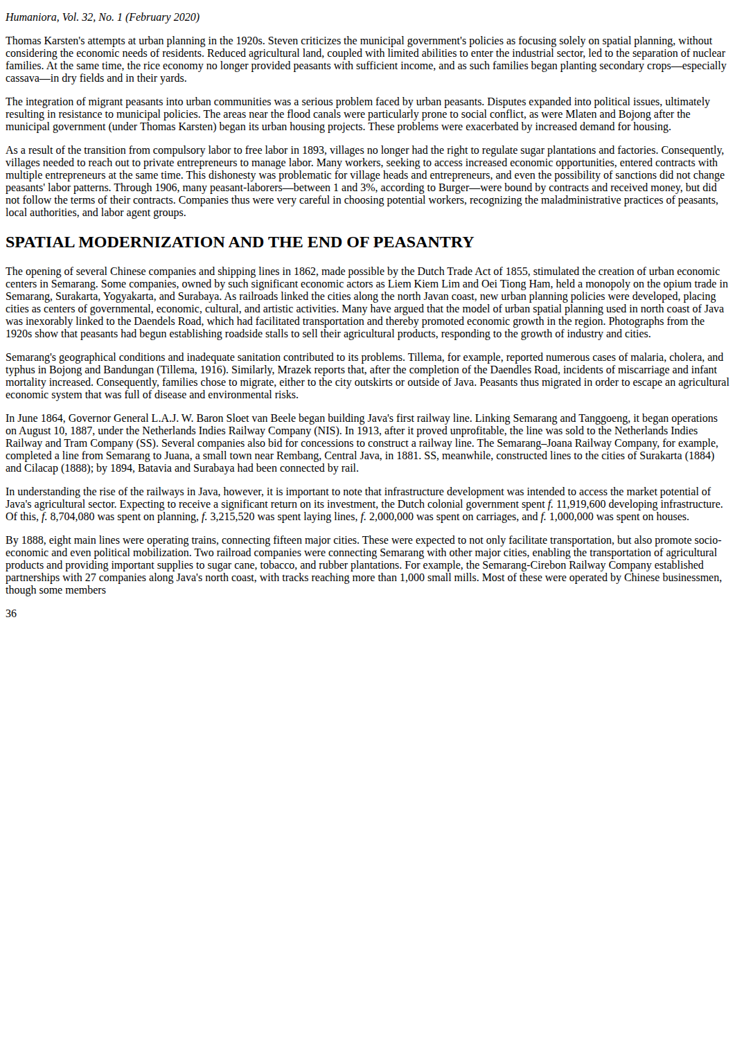Humaniora, Vol. 32, No. 1 (February 2020)
Thomas Karsten's attempts at urban planning in the 1920s. Steven criticizes the municipal government's policies as focusing solely on spatial planning, without considering the economic needs of residents. Reduced agricultural land, coupled with limited abilities to enter the industrial sector, led to the separation of nuclear families. At the same time, the rice economy no longer provided peasants with sufficient income, and as such families began planting secondary crops—especially cassava—in dry fields and in their yards.
The integration of migrant peasants into urban communities was a serious problem faced by urban peasants. Disputes expanded into political issues, ultimately resulting in resistance to municipal policies. The areas near the flood canals were particularly prone to social conflict, as were Mlaten and Bojong after the municipal government (under Thomas Karsten) began its urban housing projects. These problems were exacerbated by increased demand for housing.
As a result of the transition from compulsory labor to free labor in 1893, villages no longer had the right to regulate sugar plantations and factories. Consequently, villages needed to reach out to private entrepreneurs to manage labor. Many workers, seeking to access increased economic opportunities, entered contracts with multiple entrepreneurs at the same time. This dishonesty was problematic for village heads and entrepreneurs, and even the possibility of sanctions did not change peasants' labor patterns. Through 1906, many peasant-laborers—between 1 and 3%, according to Burger—were bound by contracts and received money, but did not follow the terms of their contracts. Companies thus were very careful in choosing potential workers, recognizing the maladministrative practices of peasants, local authorities, and labor agent groups.
SPATIAL MODERNIZATION AND THE END OF PEASANTRY
The opening of several Chinese companies and shipping lines in 1862, made possible by the Dutch Trade Act of 1855, stimulated the creation of urban economic centers in Semarang. Some companies, owned by such significant economic actors as Liem Kiem Lim and Oei Tiong Ham, held a monopoly on the opium trade in Semarang, Surakarta, Yogyakarta, and Surabaya. As railroads linked the cities along the north Javan coast, new urban planning policies were developed, placing cities as centers of governmental, economic, cultural, and artistic activities. Many have argued that the model of urban spatial planning used in north coast of Java was inexorably linked to the Daendels Road, which had facilitated transportation and thereby promoted economic growth in the region. Photographs from the 1920s show that peasants had begun establishing roadside stalls to sell their agricultural products, responding to the growth of industry and cities.
Semarang's geographical conditions and inadequate sanitation contributed to its problems. Tillema, for example, reported numerous cases of malaria, cholera, and typhus in Bojong and Bandungan (Tillema, 1916). Similarly, Mrazek reports that, after the completion of the Daendles Road, incidents of miscarriage and infant mortality increased. Consequently, families chose to migrate, either to the city outskirts or outside of Java. Peasants thus migrated in order to escape an agricultural economic system that was full of disease and environmental risks.
In June 1864, Governor General L.A.J. W. Baron Sloet van Beele began building Java's first railway line. Linking Semarang and Tanggoeng, it began operations on August 10, 1887, under the Netherlands Indies Railway Company (NIS). In 1913, after it proved unprofitable, the line was sold to the Netherlands Indies Railway and Tram Company (SS). Several companies also bid for concessions to construct a railway line. The Semarang–Joana Railway Company, for example, completed a line from Semarang to Juana, a small town near Rembang, Central Java, in 1881. SS, meanwhile, constructed lines to the cities of Surakarta (1884) and Cilacap (1888); by 1894, Batavia and Surabaya had been connected by rail.
In understanding the rise of the railways in Java, however, it is important to note that infrastructure development was intended to access the market potential of Java's agricultural sector. Expecting to receive a significant return on its investment, the Dutch colonial government spent f. 11,919,600 developing infrastructure. Of this, f. 8,704,080 was spent on planning, f. 3,215,520 was spent laying lines, f. 2,000,000 was spent on carriages, and f. 1,000,000 was spent on houses.
By 1888, eight main lines were operating trains, connecting fifteen major cities. These were expected to not only facilitate transportation, but also promote socio-economic and even political mobilization. Two railroad companies were connecting Semarang with other major cities, enabling the transportation of agricultural products and providing important supplies to sugar cane, tobacco, and rubber plantations. For example, the Semarang-Cirebon Railway Company established partnerships with 27 companies along Java's north coast, with tracks reaching more than 1,000 small mills. Most of these were operated by Chinese businessmen, though some members
36